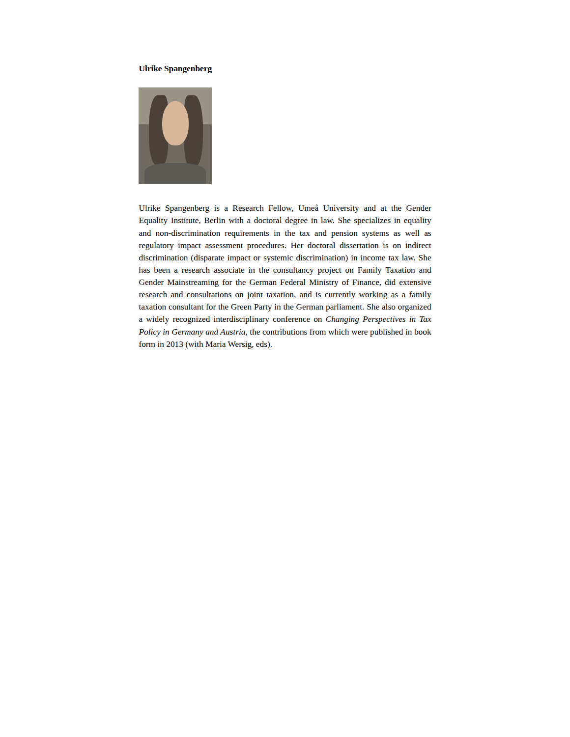Ulrike Spangenberg
Ulrike Spangenberg is a Research Fellow, Umeå University and at the Gender Equality Institute, Berlin with a doctoral degree in law. She specializes in equality and non-discrimination requirements in the tax and pension systems as well as regulatory impact assessment procedures. Her doctoral dissertation is on indirect discrimination (disparate impact or systemic discrimination) in income tax law. She has been a research associate in the consultancy project on Family Taxation and Gender Mainstreaming for the German Federal Ministry of Finance, did extensive research and consultations on joint taxation, and is currently working as a family taxation consultant for the Green Party in the German parliament. She also organized a widely recognized interdisciplinary conference on Changing Perspectives in Tax Policy in Germany and Austria, the contributions from which were published in book form in 2013 (with Maria Wersig, eds).